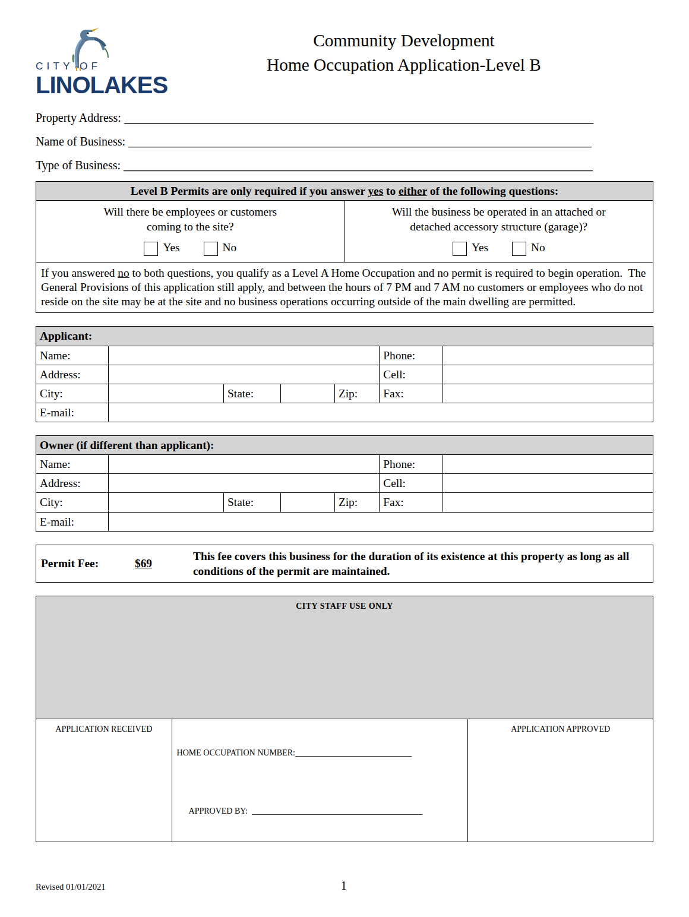CITY OF
LINOLAKES
Community Development
Home Occupation Application-Level B
Property Address: _______________________________________________________________________________
Name of Business: ______________________________________________________________________________
Type of Business: _______________________________________________________________________________
| Level B Permits are only required if you answer yes to either of the following questions: |
| Will there be employees or customers coming to the site? Yes No | Will the business be operated in an attached or detached accessory structure (garage)? Yes No |
| If you answered no to both questions, you qualify as a Level A Home Occupation and no permit is required to begin operation. The General Provisions of this application still apply, and between the hours of 7 PM and 7 AM no customers or employees who do not reside on the site may be at the site and no business operations occurring outside of the main dwelling are permitted. |
| Applicant: |
| Name: | | Phone: | |
| Address: | | Cell: | |
| City: | | State: | | Zip: | Fax: | |
| E-mail: | |
| Owner (if different than applicant): |
| Name: | | Phone: | |
| Address: | | Cell: | |
| City: | | State: | | Zip: | Fax: | |
| E-mail: | |
| Permit Fee: | $69 | This fee covers this business for the duration of its existence at this property as long as all conditions of the permit are maintained. |
| CITY STAFF USE ONLY |
| APPLICATION RECEIVED | HOME OCCUPATION NUMBER:____________________________ APPROVED BY: _________________________________________ | APPLICATION APPROVED |
Revised 01/01/2021
1